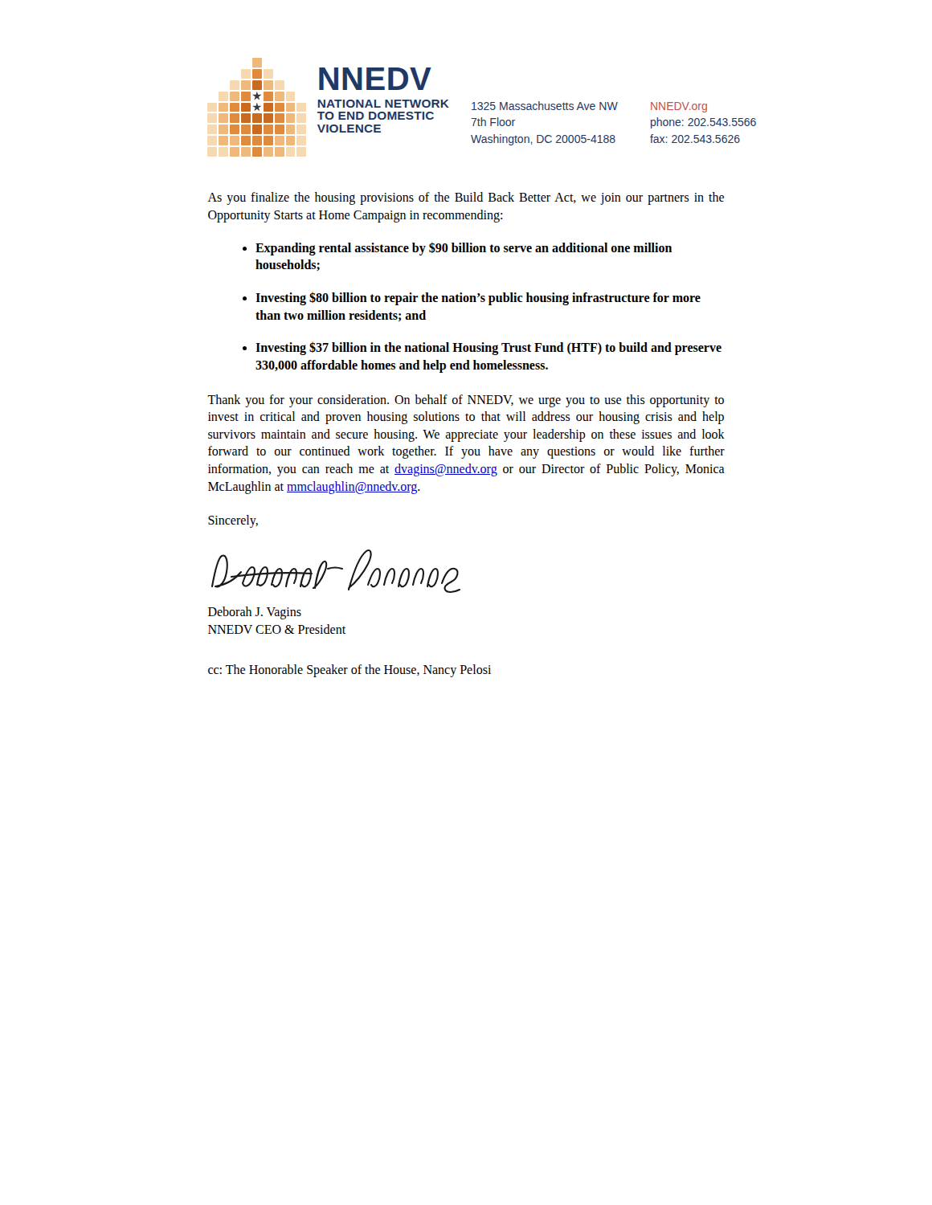NNEDV
NATIONAL NETWORK TO END DOMESTIC VIOLENCE
1325 Massachusetts Ave NW 7th Floor Washington, DC 20005-4188
NNEDV.org phone: 202.543.5566 fax: 202.543.5626
As you finalize the housing provisions of the Build Back Better Act, we join our partners in the Opportunity Starts at Home Campaign in recommending:
Expanding rental assistance by $90 billion to serve an additional one million households;
Investing $80 billion to repair the nation’s public housing infrastructure for more than two million residents; and
Investing $37 billion in the national Housing Trust Fund (HTF) to build and preserve 330,000 affordable homes and help end homelessness.
Thank you for your consideration. On behalf of NNEDV, we urge you to use this opportunity to invest in critical and proven housing solutions to that will address our housing crisis and help survivors maintain and secure housing. We appreciate your leadership on these issues and look forward to our continued work together. If you have any questions or would like further information, you can reach me at dvagins@nnedv.org or our Director of Public Policy, Monica McLaughlin at mmclaughlin@nnedv.org.
Sincerely,
Deborah J. Vagins
NNEDV CEO & President
cc: The Honorable Speaker of the House, Nancy Pelosi